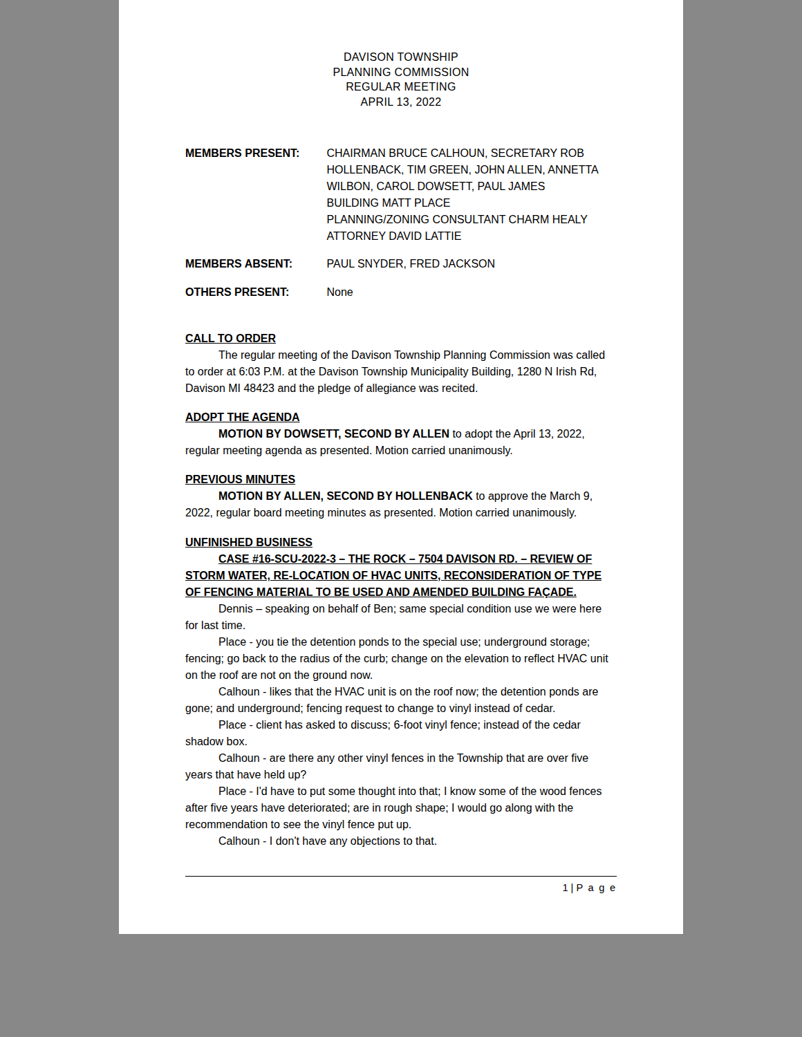DAVISON TOWNSHIP
PLANNING COMMISSION
REGULAR MEETING
APRIL 13, 2022
| MEMBERS PRESENT: | CHAIRMAN BRUCE CALHOUN, SECRETARY ROB HOLLENBACK, TIM GREEN, JOHN ALLEN, ANNETTA WILBON, CAROL DOWSETT, PAUL JAMES BUILDING MATT PLACE PLANNING/ZONING CONSULTANT CHARM HEALY ATTORNEY DAVID LATTIE |
| MEMBERS ABSENT: | PAUL SNYDER, FRED JACKSON |
| OTHERS PRESENT: | None |
CALL TO ORDER
The regular meeting of the Davison Township Planning Commission was called to order at 6:03 P.M. at the Davison Township Municipality Building, 1280 N Irish Rd, Davison MI 48423 and the pledge of allegiance was recited.
ADOPT THE AGENDA
MOTION BY DOWSETT, SECOND BY ALLEN to adopt the April 13, 2022, regular meeting agenda as presented. Motion carried unanimously.
PREVIOUS MINUTES
MOTION BY ALLEN, SECOND BY HOLLENBACK to approve the March 9, 2022, regular board meeting minutes as presented. Motion carried unanimously.
UNFINISHED BUSINESS
CASE #16-SCU-2022-3 – THE ROCK – 7504 DAVISON RD. – REVIEW OF STORM WATER, RE-LOCATION OF HVAC UNITS, RECONSIDERATION OF TYPE OF FENCING MATERIAL TO BE USED AND AMENDED BUILDING FAÇADE.
Dennis – speaking on behalf of Ben; same special condition use we were here for last time.
Place - you tie the detention ponds to the special use; underground storage; fencing; go back to the radius of the curb; change on the elevation to reflect HVAC unit on the roof are not on the ground now.
Calhoun - likes that the HVAC unit is on the roof now; the detention ponds are gone; and underground; fencing request to change to vinyl instead of cedar.
Place - client has asked to discuss; 6-foot vinyl fence; instead of the cedar shadow box.
Calhoun - are there any other vinyl fences in the Township that are over five years that have held up?
Place - I'd have to put some thought into that; I know some of the wood fences after five years have deteriorated; are in rough shape; I would go along with the recommendation to see the vinyl fence put up.
Calhoun - I don't have any objections to that.
1 | P a g e